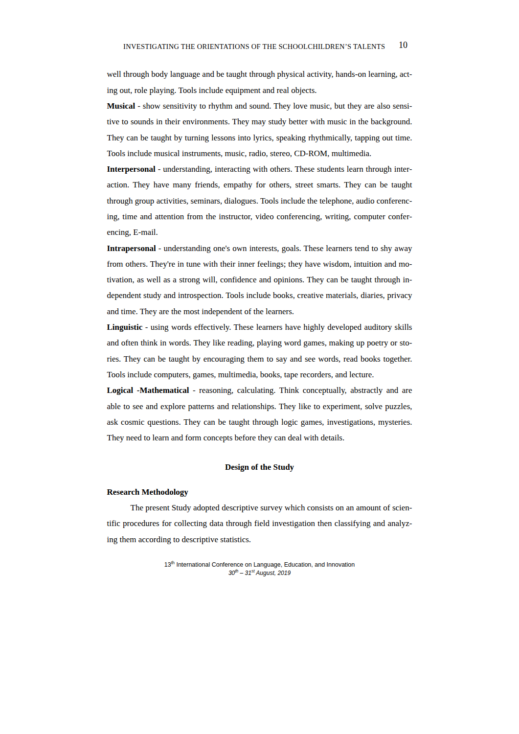Investigating the Orientations of the Schoolchildren’s Talents
10
well through body language and be taught through physical activity, hands-on learning, acting out, role playing. Tools include equipment and real objects.
Musical - show sensitivity to rhythm and sound. They love music, but they are also sensitive to sounds in their environments. They may study better with music in the background. They can be taught by turning lessons into lyrics, speaking rhythmically, tapping out time. Tools include musical instruments, music, radio, stereo, CD-ROM, multimedia.
Interpersonal - understanding, interacting with others. These students learn through interaction. They have many friends, empathy for others, street smarts. They can be taught through group activities, seminars, dialogues. Tools include the telephone, audio conferencing, time and attention from the instructor, video conferencing, writing, computer conferencing, E-mail.
Intrapersonal - understanding one's own interests, goals. These learners tend to shy away from others. They're in tune with their inner feelings; they have wisdom, intuition and motivation, as well as a strong will, confidence and opinions. They can be taught through independent study and introspection. Tools include books, creative materials, diaries, privacy and time. They are the most independent of the learners.
Linguistic - using words effectively. These learners have highly developed auditory skills and often think in words. They like reading, playing word games, making up poetry or stories. They can be taught by encouraging them to say and see words, read books together. Tools include computers, games, multimedia, books, tape recorders, and lecture.
Logical -Mathematical - reasoning, calculating. Think conceptually, abstractly and are able to see and explore patterns and relationships. They like to experiment, solve puzzles, ask cosmic questions. They can be taught through logic games, investigations, mysteries. They need to learn and form concepts before they can deal with details.
Design of the Study
Research Methodology
The present Study adopted descriptive survey which consists on an amount of scientific procedures for collecting data through field investigation then classifying and analyzing them according to descriptive statistics.
13th International Conference on Language, Education, and Innovation
30th – 31st August, 2019